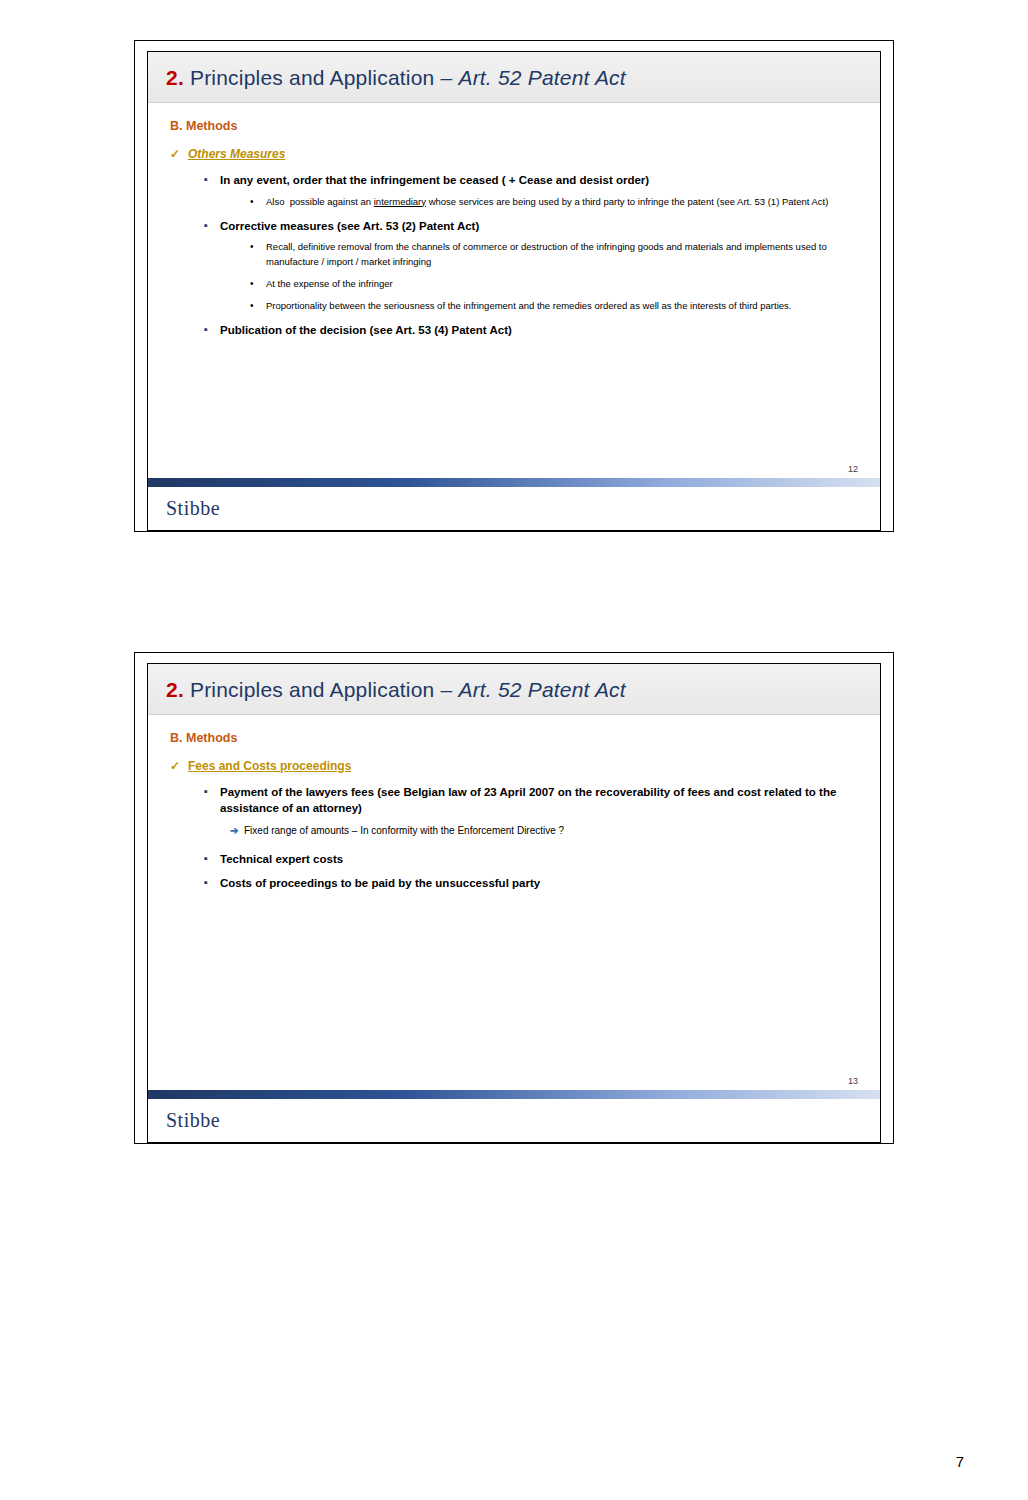2. Principles and Application – Art. 52 Patent Act
B. Methods
✓ Others Measures
In any event, order that the infringement be ceased ( + Cease and desist order)
Also possible against an intermediary whose services are being used by a third party to infringe the patent (see Art. 53 (1) Patent Act)
Corrective measures (see Art. 53 (2) Patent Act)
Recall, definitive removal from the channels of commerce or destruction of the infringing goods and materials and implements used to manufacture / import / market infringing
At the expense of the infringer
Proportionality between the seriousness of the infringement and the remedies ordered as well as the interests of third parties.
Publication of the decision (see Art. 53 (4) Patent Act)
12
Stibbe
2. Principles and Application – Art. 52 Patent Act
B. Methods
✓ Fees and Costs proceedings
Payment of the lawyers fees (see Belgian law of 23 April 2007 on the recoverability of fees and cost related to the assistance of an attorney)
➔Fixed range of amounts – In conformity with the Enforcement Directive ?
Technical expert costs
Costs of proceedings to be paid by the unsuccessful party
13
Stibbe
7